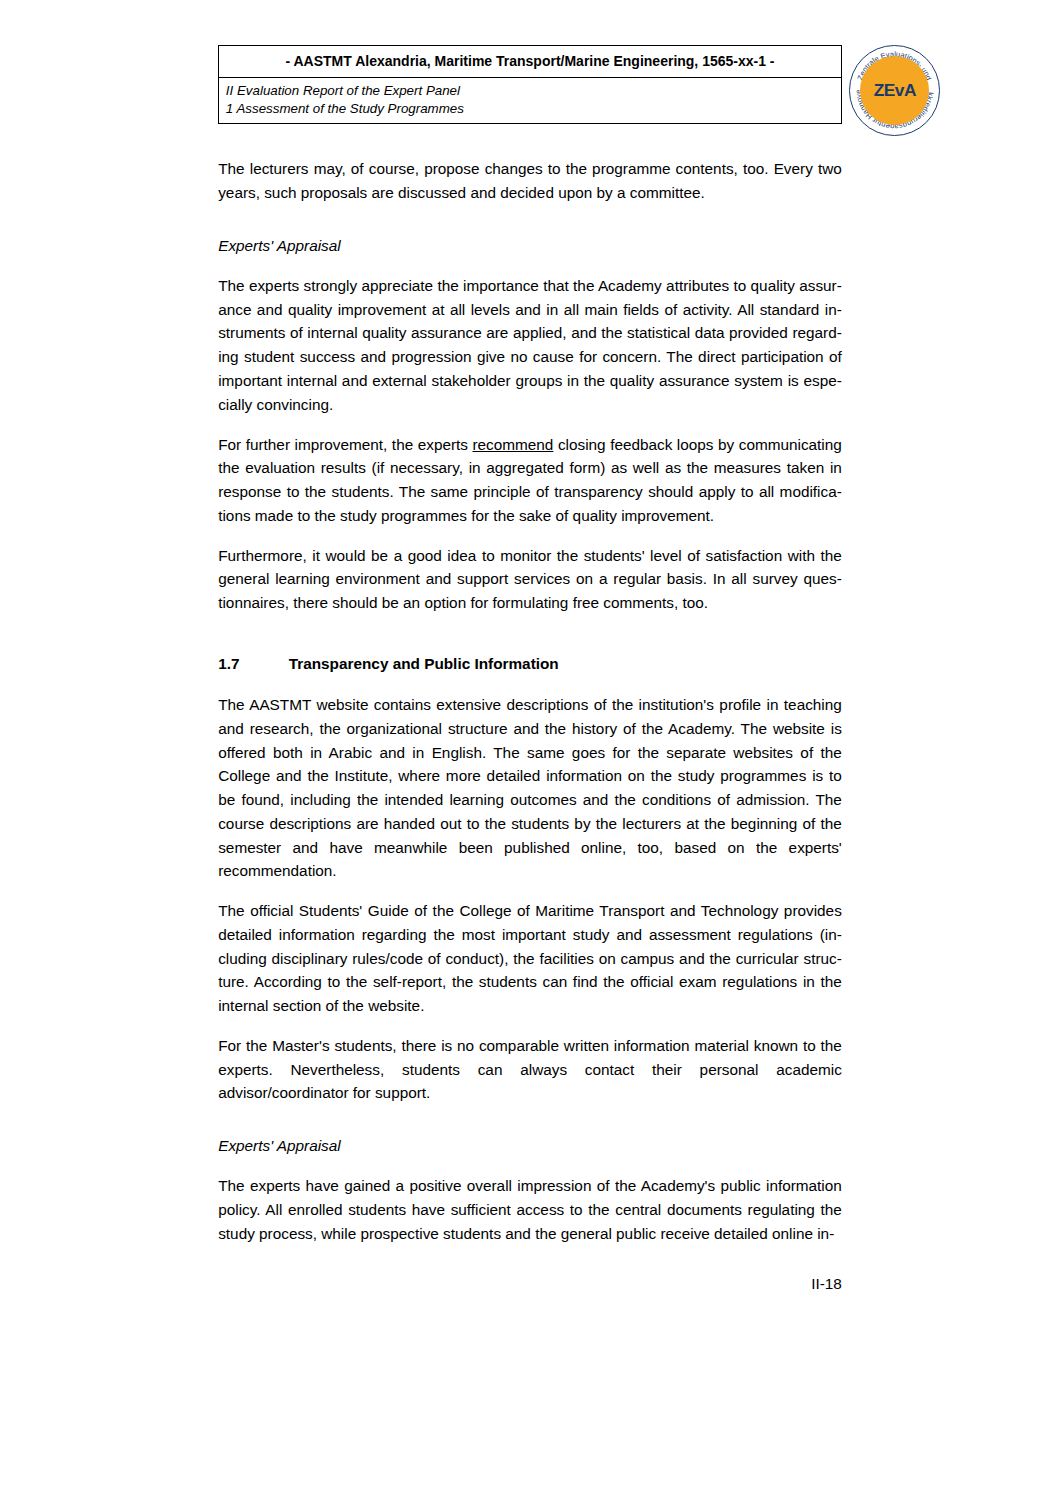- AASTMT Alexandria, Maritime Transport/Marine Engineering, 1565-xx-1 -
II Evaluation Report of the Expert Panel
1 Assessment of the Study Programmes
Zentrale Evaluations- und Akkreditierungsagentur Hannover
ZEvA
The lecturers may, of course, propose changes to the programme contents, too. Every two years, such proposals are discussed and decided upon by a committee.
Experts' Appraisal
The experts strongly appreciate the importance that the Academy attributes to quality assurance and quality improvement at all levels and in all main fields of activity. All standard instruments of internal quality assurance are applied, and the statistical data provided regarding student success and progression give no cause for concern. The direct participation of important internal and external stakeholder groups in the quality assurance system is especially convincing.
For further improvement, the experts recommend closing feedback loops by communicating the evaluation results (if necessary, in aggregated form) as well as the measures taken in response to the students. The same principle of transparency should apply to all modifications made to the study programmes for the sake of quality improvement.
Furthermore, it would be a good idea to monitor the students' level of satisfaction with the general learning environment and support services on a regular basis. In all survey questionnaires, there should be an option for formulating free comments, too.
1.7 Transparency and Public Information
The AASTMT website contains extensive descriptions of the institution's profile in teaching and research, the organizational structure and the history of the Academy. The website is offered both in Arabic and in English. The same goes for the separate websites of the College and the Institute, where more detailed information on the study programmes is to be found, including the intended learning outcomes and the conditions of admission. The course descriptions are handed out to the students by the lecturers at the beginning of the semester and have meanwhile been published online, too, based on the experts' recommendation.
The official Students' Guide of the College of Maritime Transport and Technology provides detailed information regarding the most important study and assessment regulations (including disciplinary rules/code of conduct), the facilities on campus and the curricular structure. According to the self-report, the students can find the official exam regulations in the internal section of the website.
For the Master's students, there is no comparable written information material known to the experts. Nevertheless, students can always contact their personal academic advisor/coordinator for support.
Experts' Appraisal
The experts have gained a positive overall impression of the Academy's public information policy. All enrolled students have sufficient access to the central documents regulating the study process, while prospective students and the general public receive detailed online in-
II-18